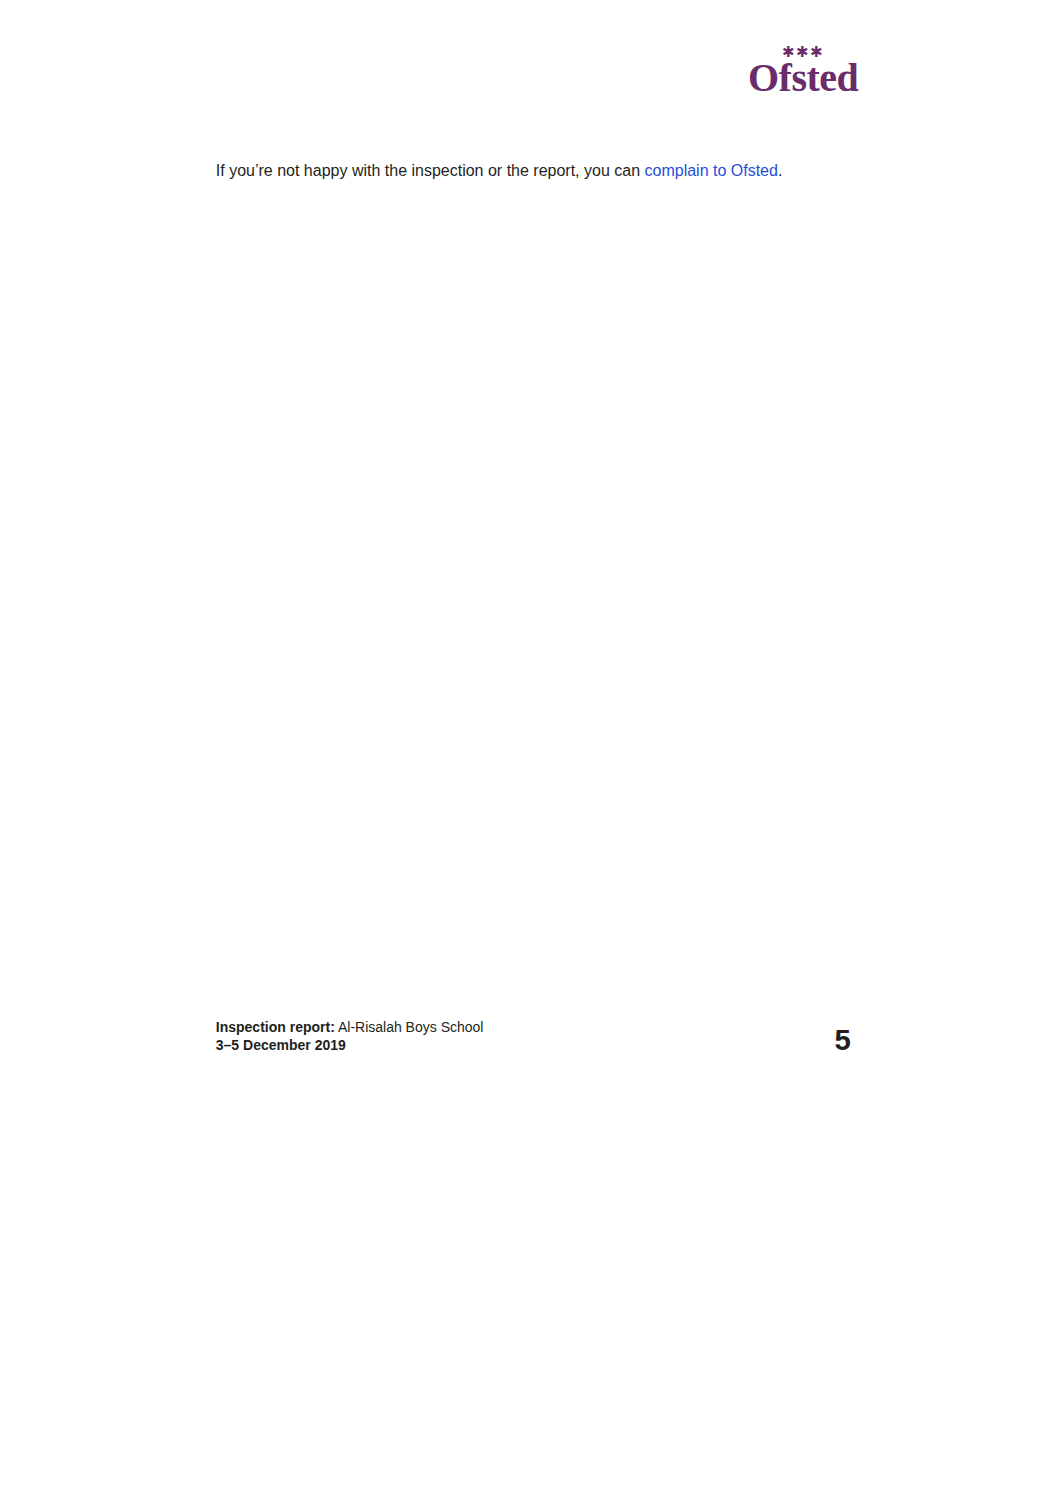✱✱✱
Ofsted
If you’re not happy with the inspection or the report, you can complain to Ofsted.
Inspection report: Al-Risalah Boys School
3–5 December 2019
5